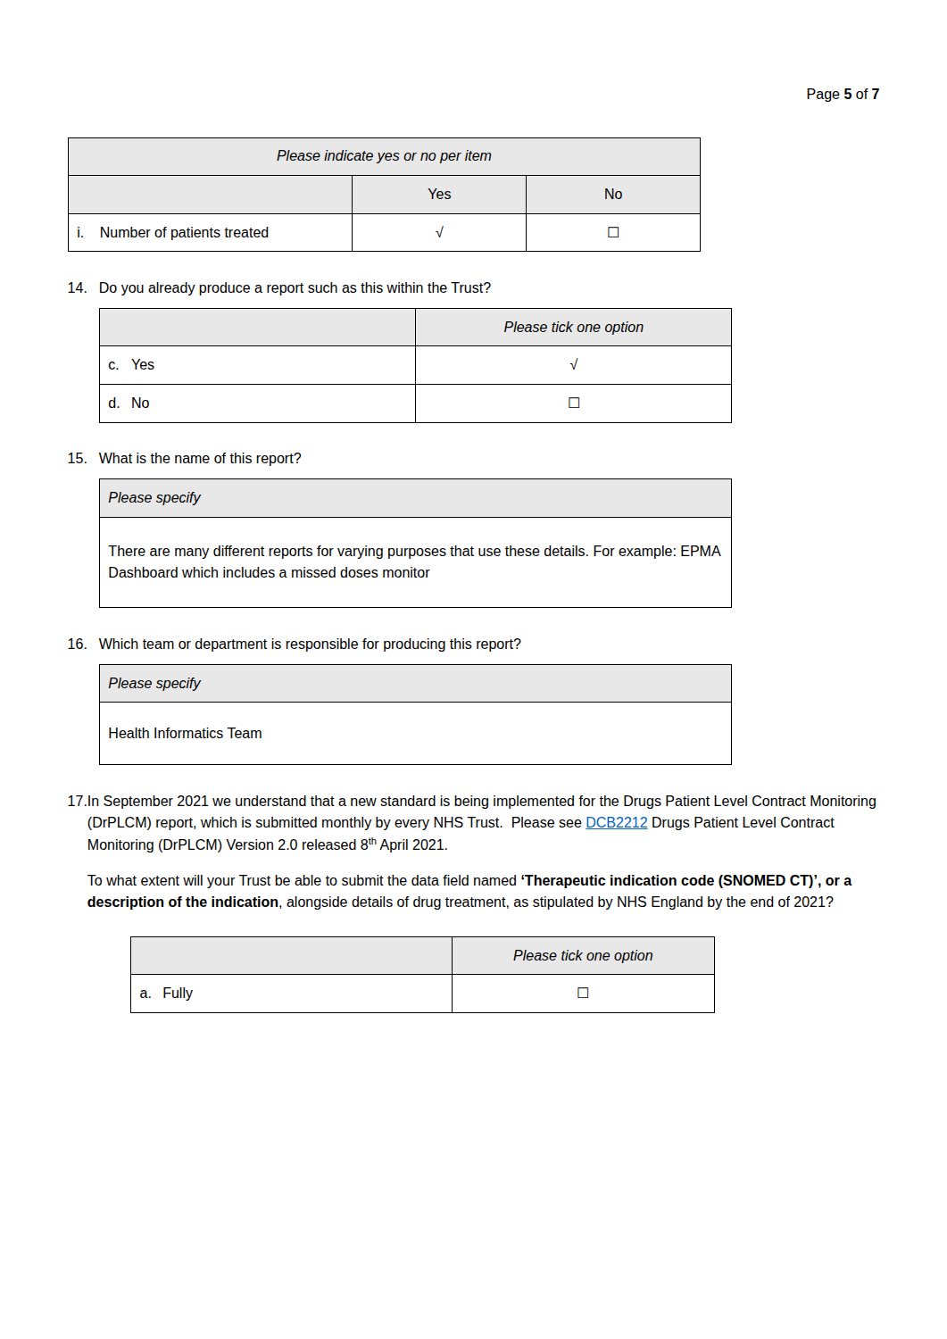Page 5 of 7
| Please indicate yes or no per item |
| | Yes | No |
| i. Number of patients treated | √ | ☐ |
14. Do you already produce a report such as this within the Trust?
| | Please tick one option |
| c. Yes | √ |
| d. No | ☐ |
15. What is the name of this report?
| Please specify |
| There are many different reports for varying purposes that use these details. For example: EPMA Dashboard which includes a missed doses monitor |
16. Which team or department is responsible for producing this report?
| Please specify |
| Health Informatics Team |
17.
In September 2021 we understand that a new standard is being implemented for the Drugs Patient Level Contract Monitoring (DrPLCM) report, which is submitted monthly by every NHS Trust. Please see DCB2212 Drugs Patient Level Contract Monitoring (DrPLCM) Version 2.0 released 8th April 2021.
To what extent will your Trust be able to submit the data field named ‘Therapeutic indication code (SNOMED CT)’, or a description of the indication, alongside details of drug treatment, as stipulated by NHS England by the end of 2021?
| | Please tick one option |
| a. Fully | ☐ |